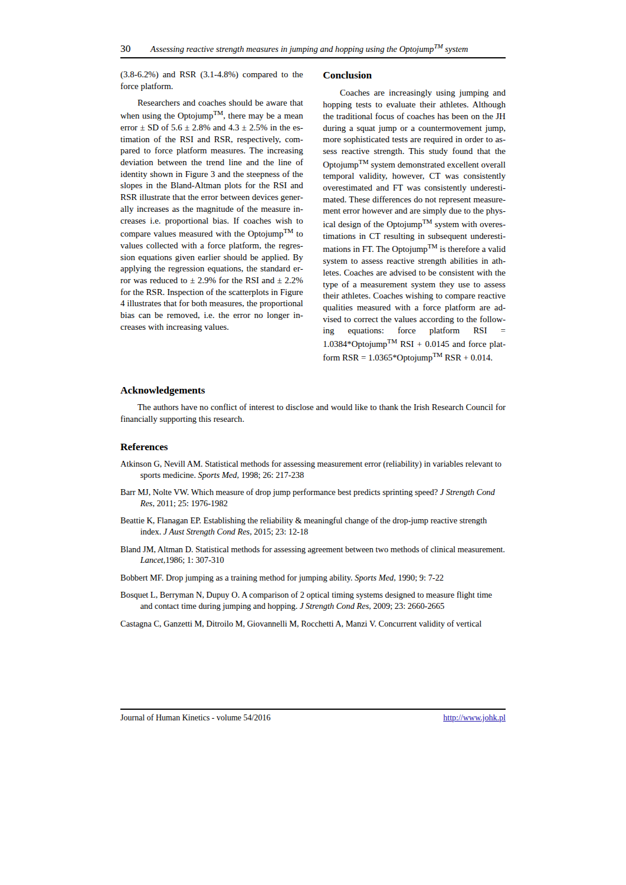30
Assessing reactive strength measures in jumping and hopping using the OptojumpTM system
(3.8-6.2%) and RSR (3.1-4.8%) compared to the force platform.
Researchers and coaches should be aware that when using the OptojumpTM, there may be a mean error ± SD of 5.6 ± 2.8% and 4.3 ± 2.5% in the estimation of the RSI and RSR, respectively, compared to force platform measures. The increasing deviation between the trend line and the line of identity shown in Figure 3 and the steepness of the slopes in the Bland-Altman plots for the RSI and RSR illustrate that the error between devices generally increases as the magnitude of the measure increases i.e. proportional bias. If coaches wish to compare values measured with the OptojumpTM to values collected with a force platform, the regression equations given earlier should be applied. By applying the regression equations, the standard error was reduced to ± 2.9% for the RSI and ± 2.2% for the RSR. Inspection of the scatterplots in Figure 4 illustrates that for both measures, the proportional bias can be removed, i.e. the error no longer increases with increasing values.
Conclusion
Coaches are increasingly using jumping and hopping tests to evaluate their athletes. Although the traditional focus of coaches has been on the JH during a squat jump or a countermovement jump, more sophisticated tests are required in order to assess reactive strength. This study found that the OptojumpTM system demonstrated excellent overall temporal validity, however, CT was consistently overestimated and FT was consistently underestimated. These differences do not represent measurement error however and are simply due to the physical design of the OptojumpTM system with overestimations in CT resulting in subsequent underestimations in FT. The OptojumpTM is therefore a valid system to assess reactive strength abilities in athletes. Coaches are advised to be consistent with the type of a measurement system they use to assess their athletes. Coaches wishing to compare reactive qualities measured with a force platform are advised to correct the values according to the following equations: force platform RSI = 1.0384*OptojumpTM RSI + 0.0145 and force platform RSR = 1.0365*OptojumpTM RSR + 0.014.
Acknowledgements
The authors have no conflict of interest to disclose and would like to thank the Irish Research Council for financially supporting this research.
References
Atkinson G, Nevill AM. Statistical methods for assessing measurement error (reliability) in variables relevant to sports medicine. Sports Med, 1998; 26: 217-238
Barr MJ, Nolte VW. Which measure of drop jump performance best predicts sprinting speed? J Strength Cond Res, 2011; 25: 1976-1982
Beattie K, Flanagan EP. Establishing the reliability & meaningful change of the drop-jump reactive strength index. J Aust Strength Cond Res, 2015; 23: 12-18
Bland JM, Altman D. Statistical methods for assessing agreement between two methods of clinical measurement. Lancet, 1986; 1: 307-310
Bobbert MF. Drop jumping as a training method for jumping ability. Sports Med, 1990; 9: 7-22
Bosquet L, Berryman N, Dupuy O. A comparison of 2 optical timing systems designed to measure flight time and contact time during jumping and hopping. J Strength Cond Res, 2009; 23: 2660-2665
Castagna C, Ganzetti M, Ditroilo M, Giovannelli M, Rocchetti A, Manzi V. Concurrent validity of vertical
Journal of Human Kinetics - volume 54/2016 http://www.johk.pl